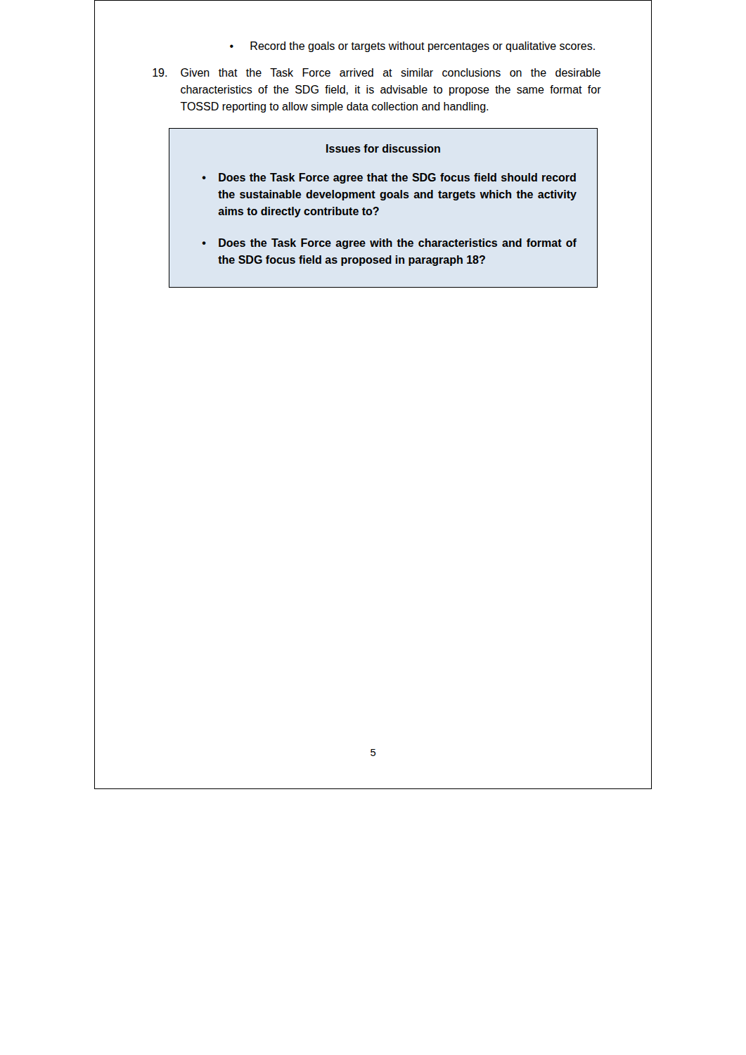Record the goals or targets without percentages or qualitative scores.
19.
Given that the Task Force arrived at similar conclusions on the desirable characteristics of the SDG field, it is advisable to propose the same format for TOSSD reporting to allow simple data collection and handling.
Issues for discussion
Does the Task Force agree that the SDG focus field should record the sustainable development goals and targets which the activity aims to directly contribute to?
Does the Task Force agree with the characteristics and format of the SDG focus field as proposed in paragraph 18?
5